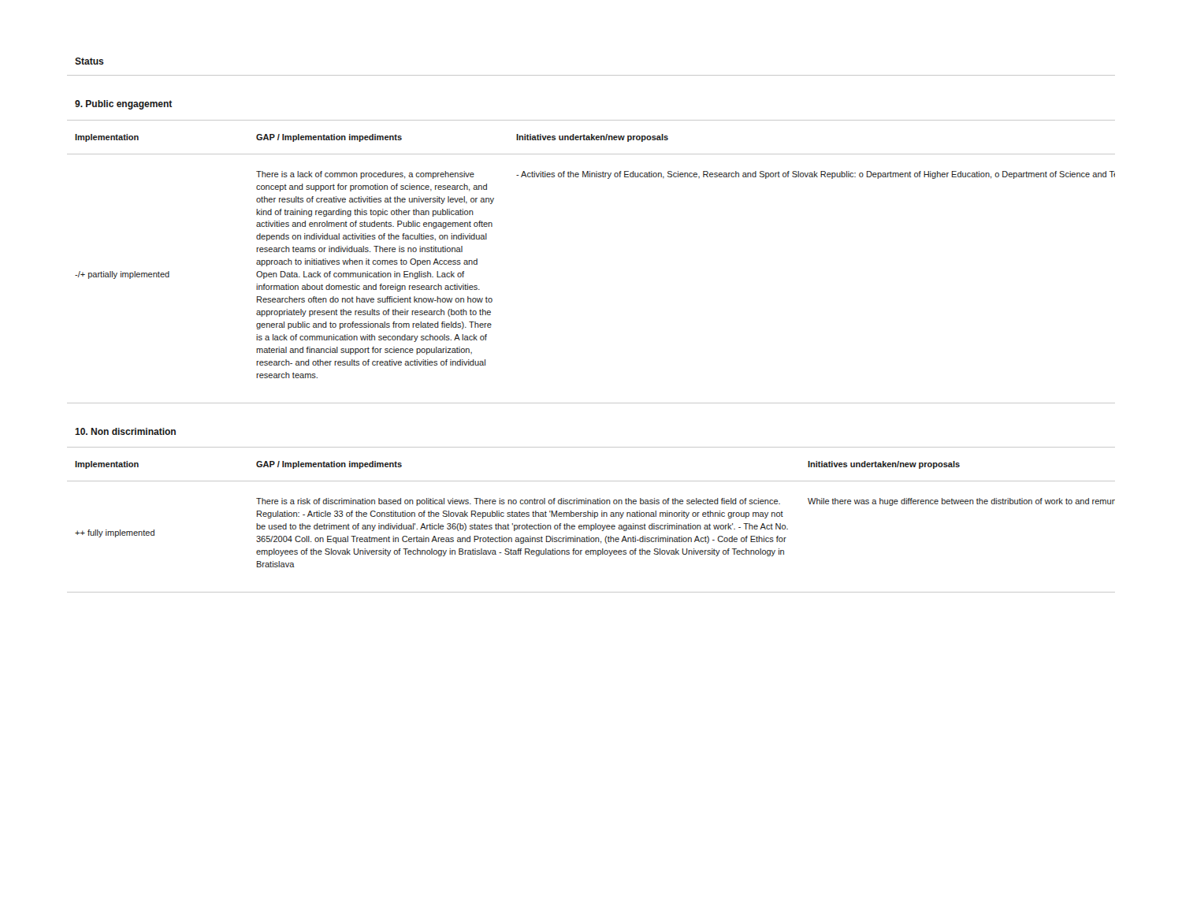Status
9. Public engagement
| Implementation | GAP / Implementation impediments | Initiatives undertaken/new proposals |
| --- | --- | --- |
| -/+ partially implemented | There is a lack of common procedures, a comprehensive concept and support for promotion of science, research, and other results of creative activities at the university level, or any kind of training regarding this topic other than publication activities and enrolment of students. Public engagement often depends on individual activities of the faculties, on individual research teams or individuals. There is no institutional approach to initiatives when it comes to Open Access and Open Data. Lack of communication in English. Lack of information about domestic and foreign research activities. Researchers often do not have sufficient know-how on how to appropriately present the results of their research (both to the general public and to professionals from related fields). There is a lack of communication with secondary schools. A lack of material and financial support for science popularization, research- and other results of creative activities of individual research teams. | - Activities of the Ministry of Education, Science, Research and Sport of Slovak Republic: o Department of Higher Education, o Department of Science and Technology, o The Slovak Centre of Scientific and Technical Information (since 15 June 2007), and a specialised scientific library o The Central Information Portal and Information System for Research and Development - Activities of the Slovak Centre of Scientific and Technical Information to promote public engagement: o The Science and Technology Week has been organised in Slovakia annually since 2004 (by the Ministry of Education, Science, Research and Sport of the Slovak Republic, the National Centre for the Popularisation of Science and Technology in Society, the Slovak Centre of Scientific and Technical Information). The aim of the Science and Technology Week in Slovakia is to improve the perception of science and technology in society, promote and present them, encourage young people to study scientific and technical disciplines, popularise science and technology, provide scientific and technical information, and communicate the necessity to support science and technology, which form the basis of economic and social development. The main events are organised by the Ministry of Education. Complementary events are organised by individual unions, associations, research & development organisations, ministries, self-governing regions, universities, secondary schools and others. These events usually have the form of open days, lectures, seminars, project presentations, conferences, workshops, exhibitions and similar. o The Slovak Rectors' Conference (SRC) is a partner of the Science and Technology Week to facilitate exchange of information between the Ministry of Education and the universities. Members of the SRC are informed about the events and are invited to participate and present their R&D topics. o The Night of Researchers is another annual event. The event was held for the first time in Europe and Slovakia in 2007. It is a Europe-wide event supported by the European Commission. The project's mission is to show that researchers are 'ordinary' people with an exceptional profession. The results of their work help improve our everyday lives. The event is held on the last Friday of September. The project is organised by: SOVVA, SAV, EURACTIV in collaboration with the Ministry of Education, universities, business partners and others. - Activities of the Slovak University of Technology: o Open days o Children's university o Summer schools o Olympiads and competitions o Student scientific forums o Universities of the third age o Science cafés, science slams, science in pubs, cafés and confectioners, different debates with researchers o Master classes focussing on physics (secondary schools, universities) o Publication activities recorded in the Academic Information System (AIS) Suggestions: - Develop a set of information, examples of best practices and training should be prepared for researchers. - Prepare a short, instructive webinar for all academic staff - Regular training and courses - Bolster collaboration between universities with regard to individual events. Experience has shown that the greater the number of universities presenting their results at the same time, the grater the public impact. - System solution for the presentation of research results and support for young researchers when preparing such output. - We need professional PR staff at the university! / Promotion of science is a specific activity. There are science promoters especially suited to carry out this work. Responsible lead researchers – prominent scientists – are not sufficiently engaged in this activity. The public is often given the wrong ideas about the actual research. |
10. Non discrimination
| Implementation | GAP / Implementation impediments | Initiatives undertaken/new proposals |
| --- | --- | --- |
| ++ fully implemented | There is a risk of discrimination based on political views. There is no control of discrimination on the basis of the selected field of science. Regulation: - Article 33 of the Constitution of the Slovak Republic states that 'Membership in any national minority or ethnic group may not be used to the detriment of any individual'. Article 36(b) states that 'protection of the employee against discrimination at work'. - The Act No. 365/2004 Coll. on Equal Treatment in Certain Areas and Protection against Discrimination, (the Anti-discrimination Act) - Code of Ethics for employees of the Slovak University of Technology in Bratislava - Staff Regulations for employees of the Slovak University of Technology in Bratislava | While there was a huge difference between the distribution of work to and remuneration of men and women in the past, the differences in the equal status of men and women are no longer perceived by employees as a problem. This is mainly due to the introduction of an assessment system and the subsequent remuneration of female and male employees based on the results of their work. Researcher remuneration is becoming more objective. However, it always depends on the lead researcher's approach to the distribution of work and remuneration. A system for monitoring of opportunities and remuneration should be introduced. Academic staff working with foreign students also requires training on multicultural issues. Improvement of language skills of academic staff. Suggestions: - Introduce a one-week instruction course for foreign students regarding the specifics of studying in Slovakia. |